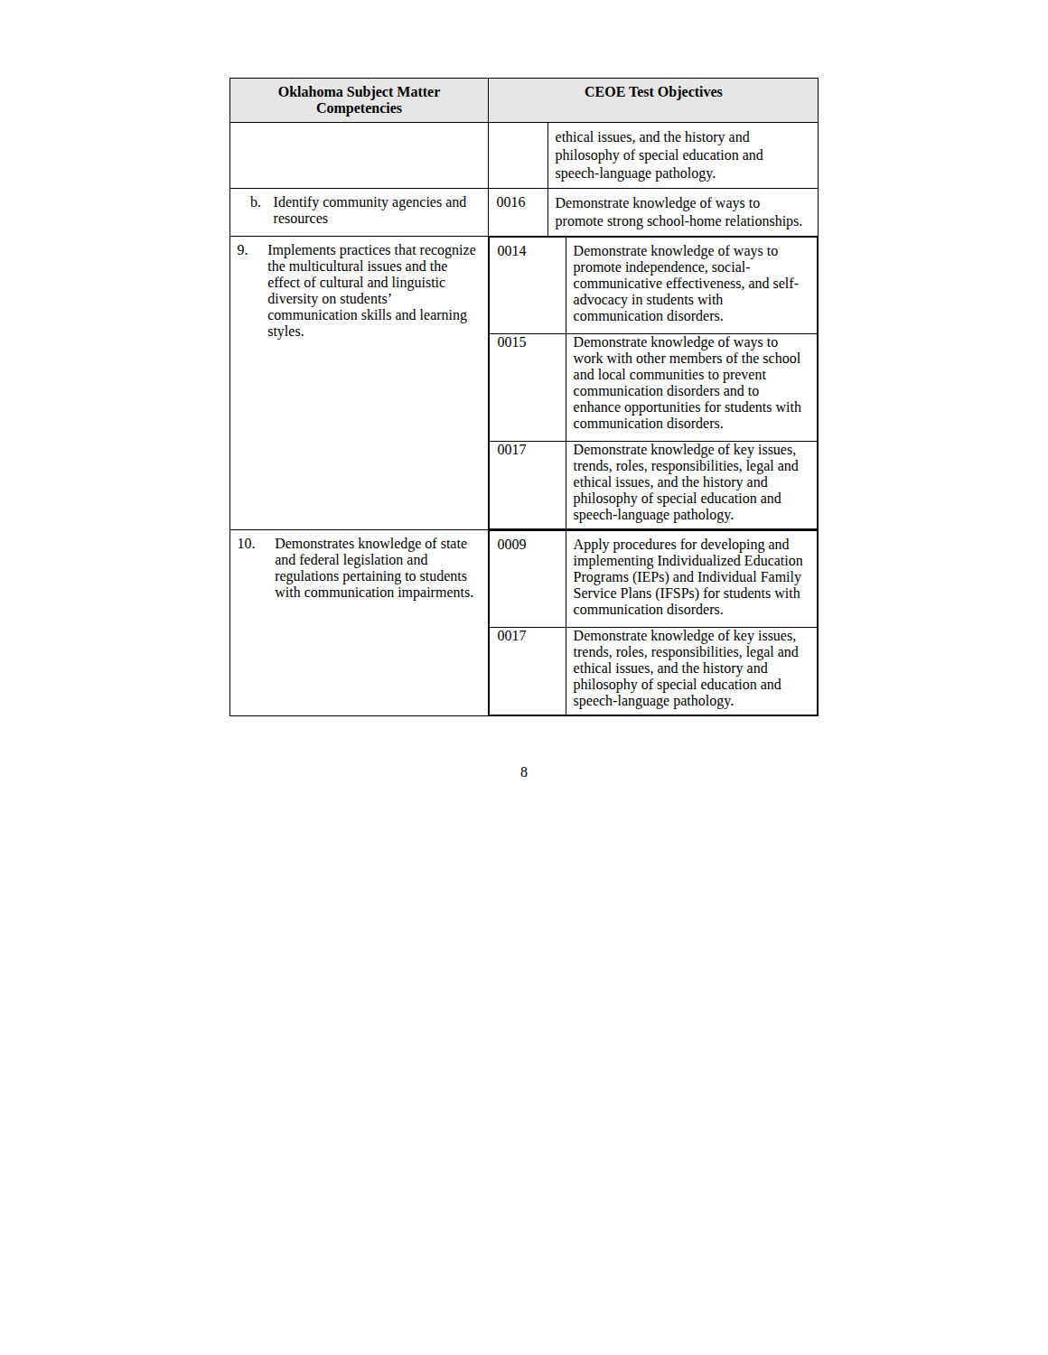| Oklahoma Subject Matter Competencies | CEOE Test Objectives |
| --- | --- |
| | | ethical issues, and the history and philosophy of special education and speech-language pathology. |
| b. Identify community agencies and resources | 0016 | Demonstrate knowledge of ways to promote strong school-home relationships. |
| 9. Implements practices that recognize the multicultural issues and the effect of cultural and linguistic diversity on students’ communication skills and learning styles. | / 0014 / Demonstrate knowledge of ways to promote independence, social-communicative effectiveness, and self-advocacy in students with communication disorders. / / 0015 / Demonstrate knowledge of ways to work with other members of the school and local communities to prevent communication disorders and to enhance opportunities for students with communication disorders. / / 0017 / Demonstrate knowledge of key issues, trends, roles, responsibilities, legal and ethical issues, and the history and philosophy of special education and speech-language pathology. / |
| 10. Demonstrates knowledge of state and federal legislation and regulations pertaining to students with communication impairments. | / 0009 / Apply procedures for developing and implementing Individualized Education Programs (IEPs) and Individual Family Service Plans (IFSPs) for students with communication disorders. / / 0017 / Demonstrate knowledge of key issues, trends, roles, responsibilities, legal and ethical issues, and the history and philosophy of special education and speech-language pathology. / |
8